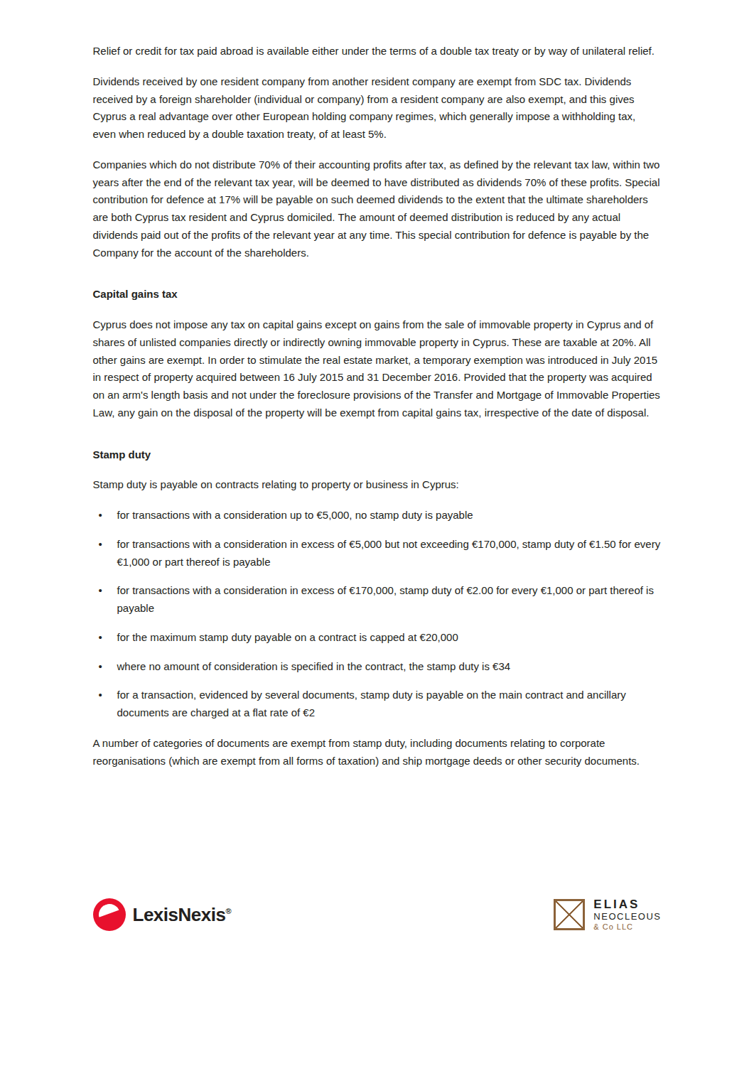Relief or credit for tax paid abroad is available either under the terms of a double tax treaty or by way of unilateral relief.
Dividends received by one resident company from another resident company are exempt from SDC tax. Dividends received by a foreign shareholder (individual or company) from a resident company are also exempt, and this gives Cyprus a real advantage over other European holding company regimes, which generally impose a withholding tax, even when reduced by a double taxation treaty, of at least 5%.
Companies which do not distribute 70% of their accounting profits after tax, as defined by the relevant tax law, within two years after the end of the relevant tax year, will be deemed to have distributed as dividends 70% of these profits. Special contribution for defence at 17% will be payable on such deemed dividends to the extent that the ultimate shareholders are both Cyprus tax resident and Cyprus domiciled. The amount of deemed distribution is reduced by any actual dividends paid out of the profits of the relevant year at any time. This special contribution for defence is payable by the Company for the account of the shareholders.
Capital gains tax
Cyprus does not impose any tax on capital gains except on gains from the sale of immovable property in Cyprus and of shares of unlisted companies directly or indirectly owning immovable property in Cyprus. These are taxable at 20%. All other gains are exempt. In order to stimulate the real estate market, a temporary exemption was introduced in July 2015 in respect of property acquired between 16 July 2015 and 31 December 2016. Provided that the property was acquired on an arm's length basis and not under the foreclosure provisions of the Transfer and Mortgage of Immovable Properties Law, any gain on the disposal of the property will be exempt from capital gains tax, irrespective of the date of disposal.
Stamp duty
Stamp duty is payable on contracts relating to property or business in Cyprus:
for transactions with a consideration up to €5,000, no stamp duty is payable
for transactions with a consideration in excess of €5,000 but not exceeding €170,000, stamp duty of €1.50 for every €1,000 or part thereof is payable
for transactions with a consideration in excess of €170,000, stamp duty of €2.00 for every €1,000 or part thereof is payable
for the maximum stamp duty payable on a contract is capped at €20,000
where no amount of consideration is specified in the contract, the stamp duty is €34
for a transaction, evidenced by several documents, stamp duty is payable on the main contract and ancillary documents are charged at a flat rate of €2
A number of categories of documents are exempt from stamp duty, including documents relating to corporate reorganisations (which are exempt from all forms of taxation) and ship mortgage deeds or other security documents.
LexisNexis®
ELIAS
NEOCLEOUS
& Co LLC